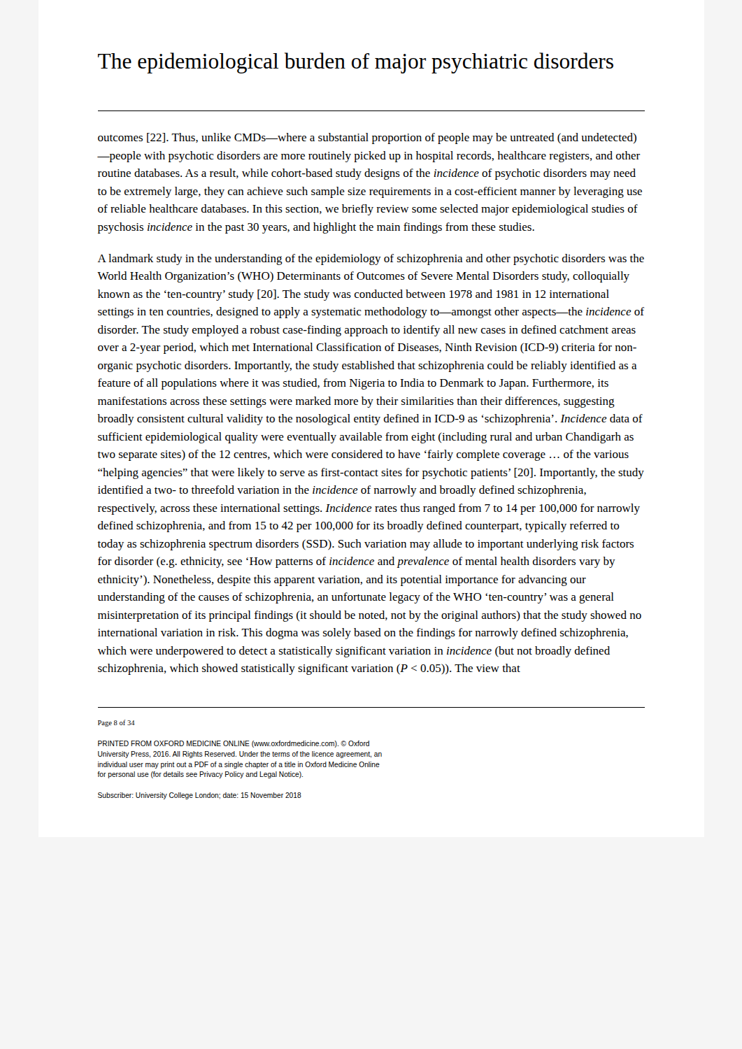The epidemiological burden of major psychiatric disorders
outcomes [22]. Thus, unlike CMDs—where a substantial proportion of people may be untreated (and undetected)—people with psychotic disorders are more routinely picked up in hospital records, healthcare registers, and other routine databases. As a result, while cohort-based study designs of the incidence of psychotic disorders may need to be extremely large, they can achieve such sample size requirements in a cost-efficient manner by leveraging use of reliable healthcare databases. In this section, we briefly review some selected major epidemiological studies of psychosis incidence in the past 30 years, and highlight the main findings from these studies.
A landmark study in the understanding of the epidemiology of schizophrenia and other psychotic disorders was the World Health Organization’s (WHO) Determinants of Outcomes of Severe Mental Disorders study, colloquially known as the ‘ten-country’ study [20]. The study was conducted between 1978 and 1981 in 12 international settings in ten countries, designed to apply a systematic methodology to—amongst other aspects—the incidence of disorder. The study employed a robust case-finding approach to identify all new cases in defined catchment areas over a 2-year period, which met International Classification of Diseases, Ninth Revision (ICD-9) criteria for non-organic psychotic disorders. Importantly, the study established that schizophrenia could be reliably identified as a feature of all populations where it was studied, from Nigeria to India to Denmark to Japan. Furthermore, its manifestations across these settings were marked more by their similarities than their differences, suggesting broadly consistent cultural validity to the nosological entity defined in ICD-9 as ‘schizophrenia’. Incidence data of sufficient epidemiological quality were eventually available from eight (including rural and urban Chandigarh as two separate sites) of the 12 centres, which were considered to have ‘fairly complete coverage … of the various “helping agencies” that were likely to serve as first-contact sites for psychotic patients’ [20]. Importantly, the study identified a two- to threefold variation in the incidence of narrowly and broadly defined schizophrenia, respectively, across these international settings. Incidence rates thus ranged from 7 to 14 per 100,000 for narrowly defined schizophrenia, and from 15 to 42 per 100,000 for its broadly defined counterpart, typically referred to today as schizophrenia spectrum disorders (SSD). Such variation may allude to important underlying risk factors for disorder (e.g. ethnicity, see ‘How patterns of incidence and prevalence of mental health disorders vary by ethnicity’). Nonetheless, despite this apparent variation, and its potential importance for advancing our understanding of the causes of schizophrenia, an unfortunate legacy of the WHO ‘ten-country’ was a general misinterpretation of its principal findings (it should be noted, not by the original authors) that the study showed no international variation in risk. This dogma was solely based on the findings for narrowly defined schizophrenia, which were underpowered to detect a statistically significant variation in incidence (but not broadly defined schizophrenia, which showed statistically significant variation (P < 0.05)). The view that
Page 8 of 34
PRINTED FROM OXFORD MEDICINE ONLINE (www.oxfordmedicine.com). © Oxford University Press, 2016. All Rights Reserved. Under the terms of the licence agreement, an individual user may print out a PDF of a single chapter of a title in Oxford Medicine Online for personal use (for details see Privacy Policy and Legal Notice).
Subscriber: University College London; date: 15 November 2018